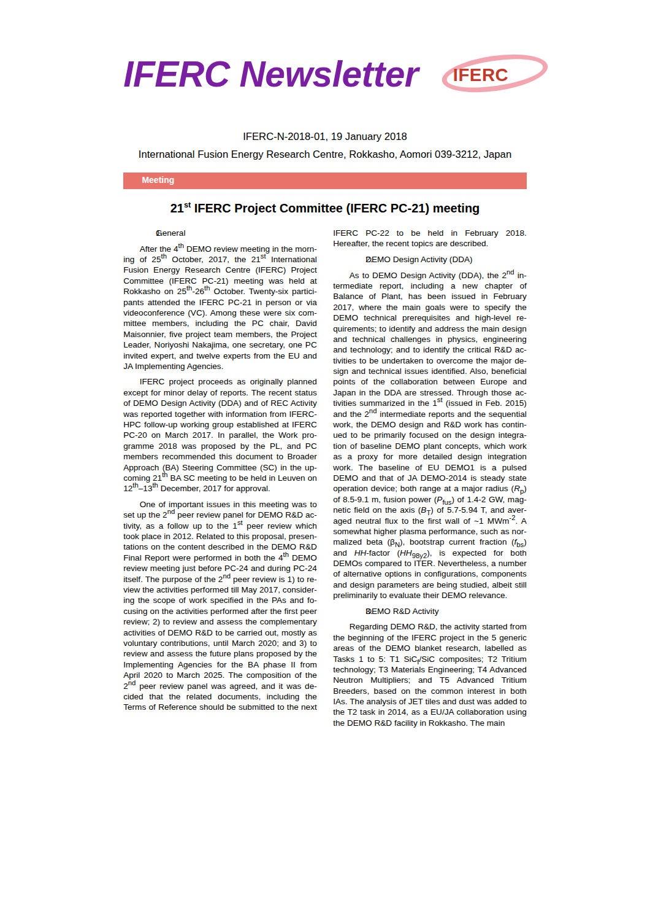IFERC Newsletter
IFERC
IFERC-N-2018-01, 19 January 2018
International Fusion Energy Research Centre, Rokkasho, Aomori 039-3212, Japan
Meeting
21st IFERC Project Committee (IFERC PC-21) meeting
1. General
After the 4th DEMO review meeting in the morning of 25th October, 2017, the 21st International Fusion Energy Research Centre (IFERC) Project Committee (IFERC PC-21) meeting was held at Rokkasho on 25th-26th October. Twenty-six participants attended the IFERC PC-21 in person or via videoconference (VC). Among these were six committee members, including the PC chair, David Maisonnier, five project team members, the Project Leader, Noriyoshi Nakajima, one secretary, one PC invited expert, and twelve experts from the EU and JA Implementing Agencies.
IFERC project proceeds as originally planned except for minor delay of reports. The recent status of DEMO Design Activity (DDA) and of REC Activity was reported together with information from IFERC-HPC follow-up working group established at IFERC PC-20 on March 2017. In parallel, the Work programme 2018 was proposed by the PL, and PC members recommended this document to Broader Approach (BA) Steering Committee (SC) in the upcoming 21th BA SC meeting to be held in Leuven on 12th–13th December, 2017 for approval.
One of important issues in this meeting was to set up the 2nd peer review panel for DEMO R&D activity, as a follow up to the 1st peer review which took place in 2012. Related to this proposal, presentations on the content described in the DEMO R&D Final Report were performed in both the 4th DEMO review meeting just before PC-24 and during PC-24 itself. The purpose of the 2nd peer review is 1) to review the activities performed till May 2017, considering the scope of work specified in the PAs and focusing on the activities performed after the first peer review; 2) to review and assess the complementary activities of DEMO R&D to be carried out, mostly as voluntary contributions, until March 2020; and 3) to review and assess the future plans proposed by the Implementing Agencies for the BA phase II from April 2020 to March 2025. The composition of the 2nd peer review panel was agreed, and it was decided that the related documents, including the Terms of Reference should be submitted to the next IFERC PC-22 to be held in February 2018. Hereafter, the recent topics are described.
2. DEMO Design Activity (DDA)
As to DEMO Design Activity (DDA), the 2nd intermediate report, including a new chapter of Balance of Plant, has been issued in February 2017, where the main goals were to specify the DEMO technical prerequisites and high-level requirements; to identify and address the main design and technical challenges in physics, engineering and technology; and to identify the critical R&D activities to be undertaken to overcome the major design and technical issues identified. Also, beneficial points of the collaboration between Europe and Japan in the DDA are stressed. Through those activities summarized in the 1st (issued in Feb. 2015) and the 2nd intermediate reports and the sequential work, the DEMO design and R&D work has continued to be primarily focused on the design integration of baseline DEMO plant concepts, which work as a proxy for more detailed design integration work. The baseline of EU DEMO1 is a pulsed DEMO and that of JA DEMO-2014 is steady state operation device; both range at a major radius (Rp) of 8.5-9.1 m, fusion power (Pfus) of 1.4-2 GW, magnetic field on the axis (BT) of 5.7-5.94 T, and averaged neutral flux to the first wall of ~1 MWm-2. A somewhat higher plasma performance, such as normalized beta (βN), bootstrap current fraction (fbs) and HH-factor (HH98y2), is expected for both DEMOs compared to ITER. Nevertheless, a number of alternative options in configurations, components and design parameters are being studied, albeit still preliminarily to evaluate their DEMO relevance.
3. DEMO R&D Activity
Regarding DEMO R&D, the activity started from the beginning of the IFERC project in the 5 generic areas of the DEMO blanket research, labelled as Tasks 1 to 5: T1 SiCf/SiC composites; T2 Tritium technology; T3 Materials Engineering; T4 Advanced Neutron Multipliers; and T5 Advanced Tritium Breeders, based on the common interest in both IAs. The analysis of JET tiles and dust was added to the T2 task in 2014, as a EU/JA collaboration using the DEMO R&D facility in Rokkasho. The main